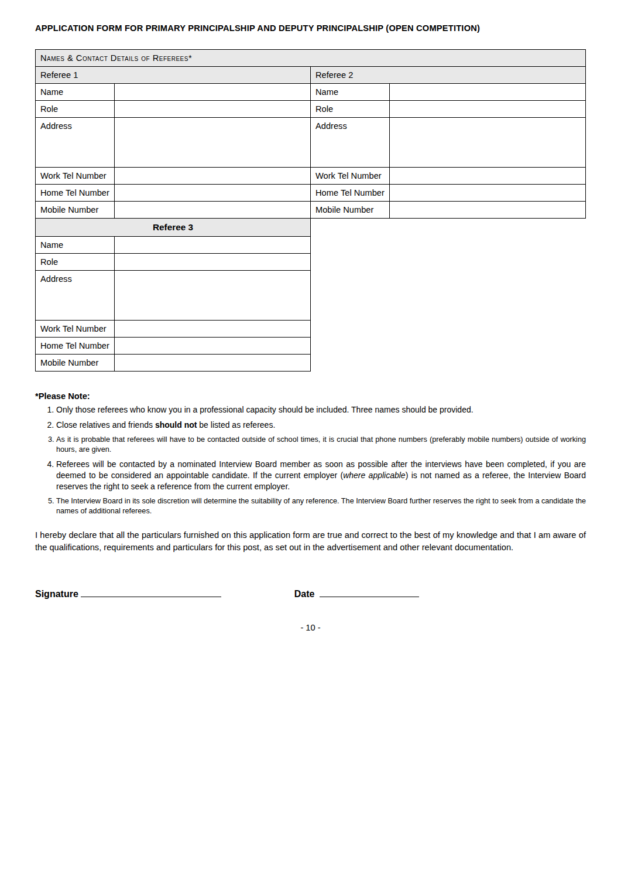APPLICATION FORM FOR PRIMARY PRINCIPALSHIP AND DEPUTY PRINCIPALSHIP (OPEN COMPETITION)
| Names & Contact Details of Referees* |
| Referee 1 | Referee 2 |
| Name | | Name | |
| Role | | Role | |
| Address | | Address | |
| Work Tel Number | | Work Tel Number | |
| Home Tel Number | | Home Tel Number | |
| Mobile Number | | Mobile Number | |
| Referee 3 | |
| Name | | |
| Role | | |
| Address | | |
| Work Tel Number | | |
| Home Tel Number | | |
| Mobile Number | | |
*Please Note:
Only those referees who know you in a professional capacity should be included. Three names should be provided.
Close relatives and friends should not be listed as referees.
As it is probable that referees will have to be contacted outside of school times, it is crucial that phone numbers (preferably mobile numbers) outside of working hours, are given.
Referees will be contacted by a nominated Interview Board member as soon as possible after the interviews have been completed, if you are deemed to be considered an appointable candidate. If the current employer (where applicable) is not named as a referee, the Interview Board reserves the right to seek a reference from the current employer.
The Interview Board in its sole discretion will determine the suitability of any reference. The Interview Board further reserves the right to seek from a candidate the names of additional referees.
I hereby declare that all the particulars furnished on this application form are true and correct to the best of my knowledge and that I am aware of the qualifications, requirements and particulars for this post, as set out in the advertisement and other relevant documentation.
Signature Date
- 10 -